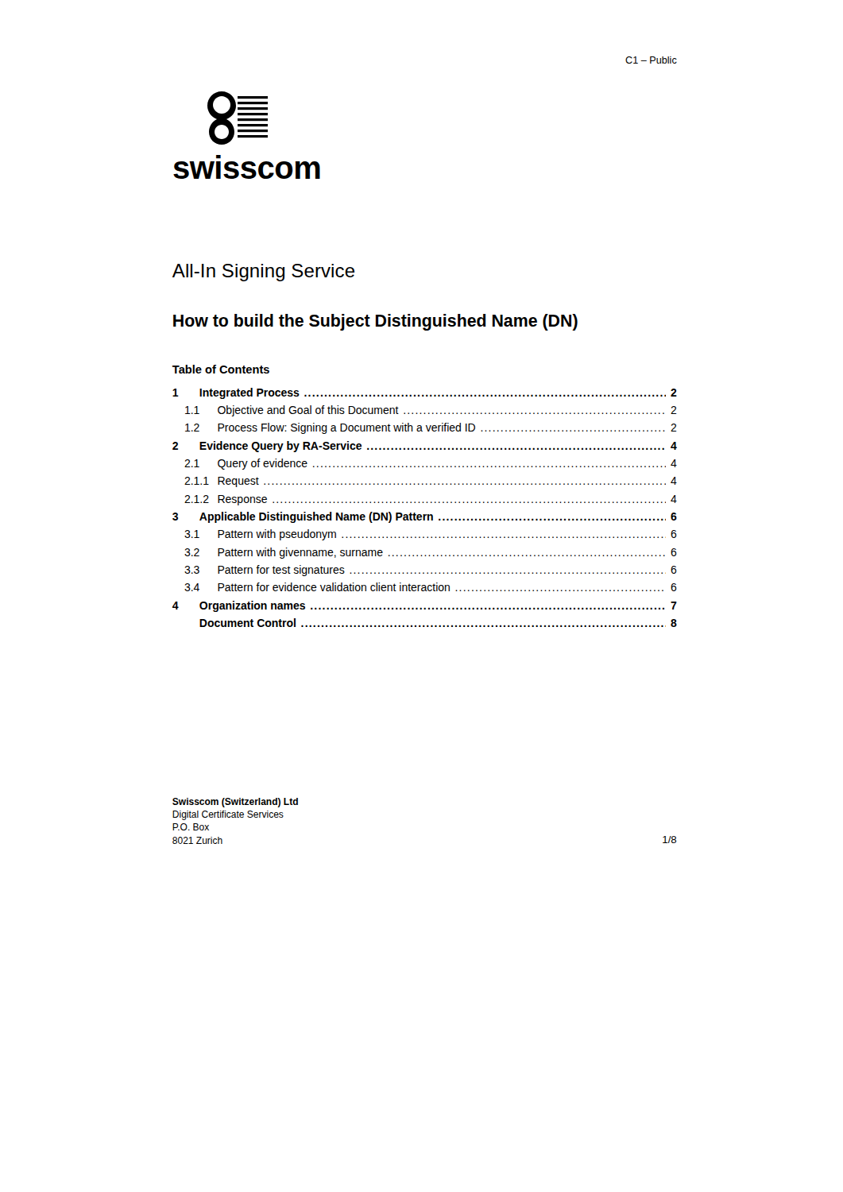C1 – Public
swisscom
All-In Signing Service
How to build the Subject Distinguished Name (DN)
Table of Contents
1 Integrated Process .................................................................................................................................. 2
1.1 Objective and Goal of this Document ............................................................................................................... 2
1.2 Process Flow: Signing a Document with a verified ID ......................................................................................... 2
2 Evidence Query by RA-Service ....................................................................................................... 4
2.1 Query of evidence ..................................................................................................................................... 4
2.1.1 Request ................................................................................................................................................. 4
2.1.2 Response ............................................................................................................................................... 4
3 Applicable Distinguished Name (DN) Pattern .............................................................................................. 6
3.1 Pattern with pseudonym ............................................................................................................................. 6
3.2 Pattern with givenname, surname ............................................................................................................. 6
3.3 Pattern for test signatures ......................................................................................................................... 6
3.4 Pattern for evidence validation client interaction ............................................................................................. 6
4 Organization names ................................................................................................................................. 7
Document Control ..................................................................................................................................... 8
Swisscom (Switzerland) Ltd
Digital Certificate Services
P.O. Box
8021 Zurich
1/8